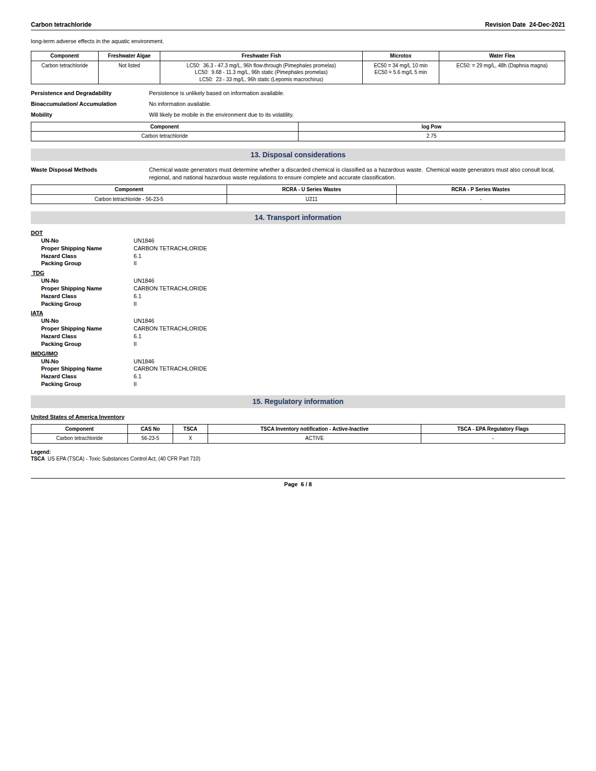Carbon tetrachloride Revision Date 24-Dec-2021
long-term adverse effects in the aquatic environment.
| Component | Freshwater Algae | Freshwater Fish | Microtox | Water Flea |
| --- | --- | --- | --- | --- |
| Carbon tetrachloride | Not listed | LC50: 36.3 - 47.3 mg/L, 96h flow-through (Pimephales promelas) LC50: 9.68 - 11.3 mg/L, 96h static (Pimephales promelas) LC50: 23 - 33 mg/L, 96h static (Lepomis macrochirus) | EC50 = 34 mg/L 10 min EC50 = 5.6 mg/L 5 min | EC50: = 29 mg/L, 48h (Daphnia magna) |
Persistence and Degradability
Persistence is unlikely based on information available.
Bioaccumulation/ Accumulation
No information available.
Mobility
Will likely be mobile in the environment due to its volatility.
| Component | log Pow |
| --- | --- |
| Carbon tetrachloride | 2.75 |
13. Disposal considerations
Waste Disposal Methods
Chemical waste generators must determine whether a discarded chemical is classified as a hazardous waste. Chemical waste generators must also consult local, regional, and national hazardous waste regulations to ensure complete and accurate classification.
| Component | RCRA - U Series Wastes | RCRA - P Series Wastes |
| --- | --- | --- |
| Carbon tetrachloride - 56-23-5 | U211 | - |
14. Transport information
DOT
UN-No
UN1846
Proper Shipping Name
CARBON TETRACHLORIDE
Hazard Class
6.1
Packing Group
II
TDG
UN-No
UN1846
Proper Shipping Name
CARBON TETRACHLORIDE
Hazard Class
6.1
Packing Group
II
IATA
UN-No
UN1846
Proper Shipping Name
CARBON TETRACHLORIDE
Hazard Class
6.1
Packing Group
II
IMDG/IMO
UN-No
UN1846
Proper Shipping Name
CARBON TETRACHLORIDE
Hazard Class
6.1
Packing Group
II
15. Regulatory information
United States of America Inventory
| Component | CAS No | TSCA | TSCA Inventory notification - Active-Inactive | TSCA - EPA Regulatory Flags |
| --- | --- | --- | --- | --- |
| Carbon tetrachloride | 56-23-5 | X | ACTIVE | - |
Legend:
TSCA US EPA (TSCA) - Toxic Substances Control Act, (40 CFR Part 710)
Page 6 / 8